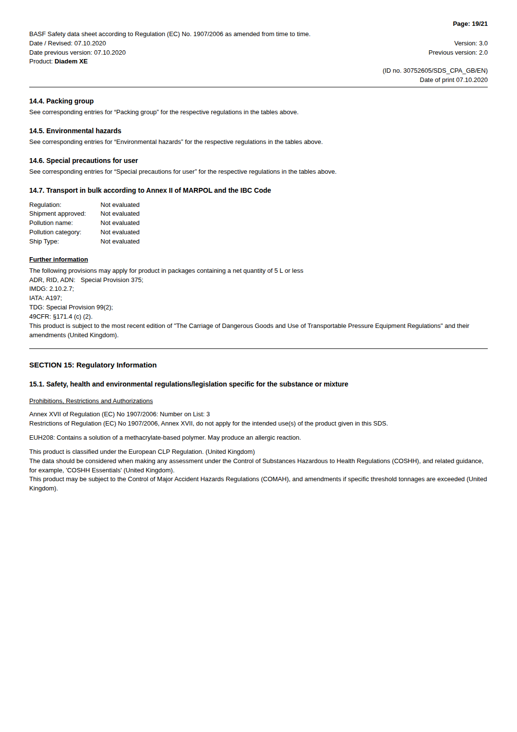Page: 19/21
BASF Safety data sheet according to Regulation (EC) No. 1907/2006 as amended from time to time.
Date / Revised: 07.10.2020 Version: 3.0
Date previous version: 07.10.2020 Previous version: 2.0
Product: Diadem XE
(ID no. 30752605/SDS_CPA_GB/EN)
Date of print 07.10.2020
14.4. Packing group
See corresponding entries for “Packing group” for the respective regulations in the tables above.
14.5. Environmental hazards
See corresponding entries for “Environmental hazards” for the respective regulations in the tables above.
14.6. Special precautions for user
See corresponding entries for “Special precautions for user” for the respective regulations in the tables above.
14.7. Transport in bulk according to Annex II of MARPOL and the IBC Code
| Regulation: | Not evaluated |
| Shipment approved: | Not evaluated |
| Pollution name: | Not evaluated |
| Pollution category: | Not evaluated |
| Ship Type: | Not evaluated |
Further information
The following provisions may apply for product in packages containing a net quantity of 5 L or less
ADR, RID, ADN: Special Provision 375;
IMDG: 2.10.2.7;
IATA: A197;
TDG: Special Provision 99(2);
49CFR: §171.4 (c) (2).
This product is subject to the most recent edition of "The Carriage of Dangerous Goods and Use of Transportable Pressure Equipment Regulations" and their amendments (United Kingdom).
SECTION 15: Regulatory Information
15.1. Safety, health and environmental regulations/legislation specific for the substance or mixture
Prohibitions, Restrictions and Authorizations
Annex XVII of Regulation (EC) No 1907/2006: Number on List: 3
Restrictions of Regulation (EC) No 1907/2006, Annex XVII, do not apply for the intended use(s) of the product given in this SDS.
EUH208: Contains a solution of a methacrylate-based polymer. May produce an allergic reaction.
This product is classified under the European CLP Regulation. (United Kingdom)
The data should be considered when making any assessment under the Control of Substances Hazardous to Health Regulations (COSHH), and related guidance, for example, 'COSHH Essentials' (United Kingdom).
This product may be subject to the Control of Major Accident Hazards Regulations (COMAH), and amendments if specific threshold tonnages are exceeded (United Kingdom).